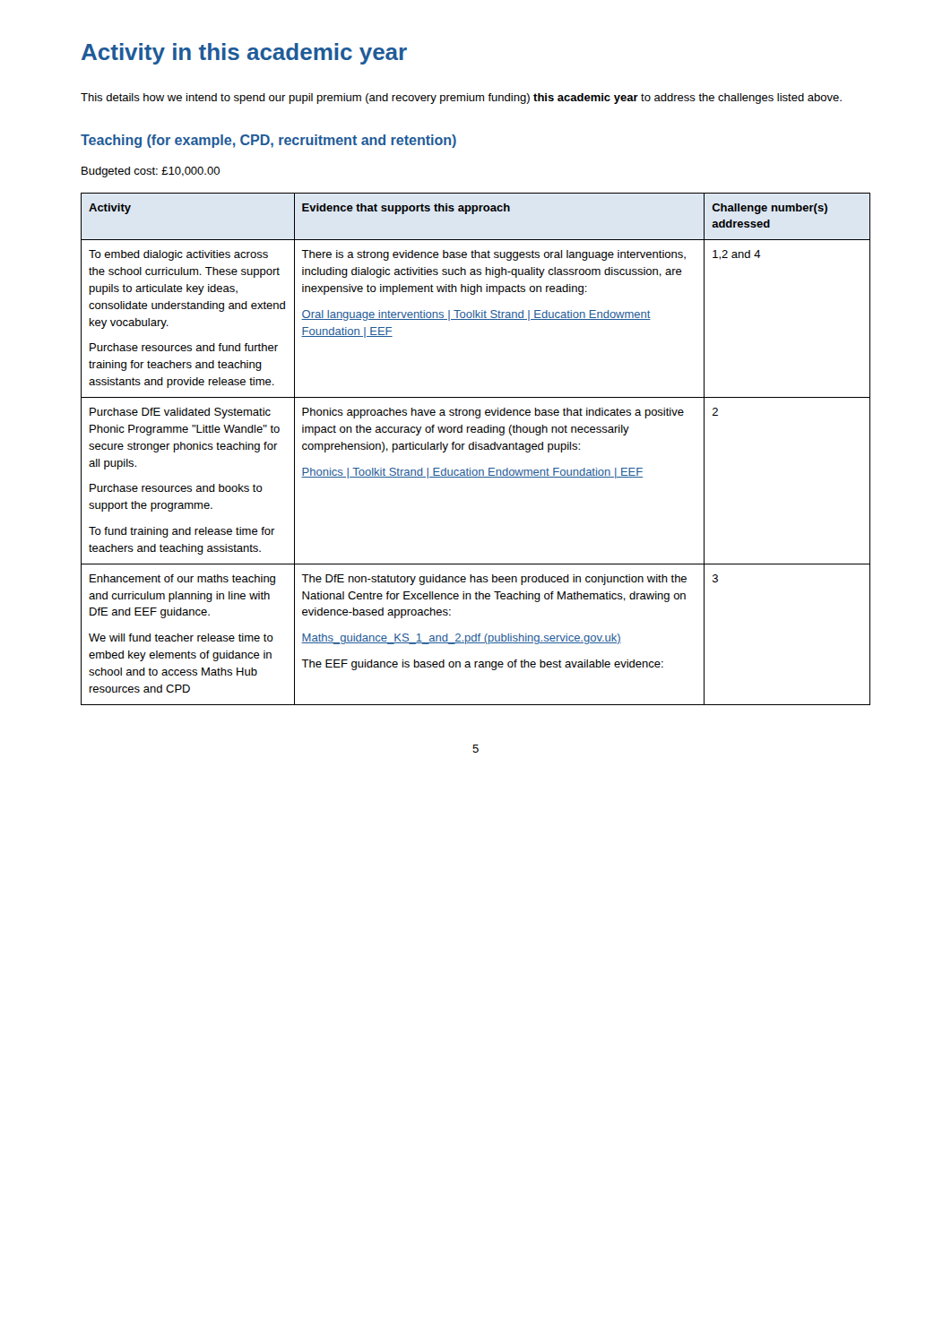Activity in this academic year
This details how we intend to spend our pupil premium (and recovery premium funding) this academic year to address the challenges listed above.
Teaching (for example, CPD, recruitment and retention)
Budgeted cost: £10,000.00
| Activity | Evidence that supports this approach | Challenge number(s) addressed |
| --- | --- | --- |
| To embed dialogic activities across the school curriculum. These support pupils to articulate key ideas, consolidate understanding and extend key vocabulary. Purchase resources and fund further training for teachers and teaching assistants and provide release time. | There is a strong evidence base that suggests oral language interventions, including dialogic activities such as high-quality classroom discussion, are inexpensive to implement with high impacts on reading: Oral language interventions / Toolkit Strand / Education Endowment Foundation / EEF | 1,2 and 4 |
| Purchase DfE validated Systematic Phonic Programme "Little Wandle" to secure stronger phonics teaching for all pupils. Purchase resources and books to support the programme. To fund training and release time for teachers and teaching assistants. | Phonics approaches have a strong evidence base that indicates a positive impact on the accuracy of word reading (though not necessarily comprehension), particularly for disadvantaged pupils: Phonics / Toolkit Strand / Education Endowment Foundation / EEF | 2 |
| Enhancement of our maths teaching and curriculum planning in line with DfE and EEF guidance. We will fund teacher release time to embed key elements of guidance in school and to access Maths Hub resources and CPD | The DfE non-statutory guidance has been produced in conjunction with the National Centre for Excellence in the Teaching of Mathematics, drawing on evidence-based approaches: Maths_guidance_KS_1_and_2.pdf (publishing.service.gov.uk) The EEF guidance is based on a range of the best available evidence: | 3 |
5